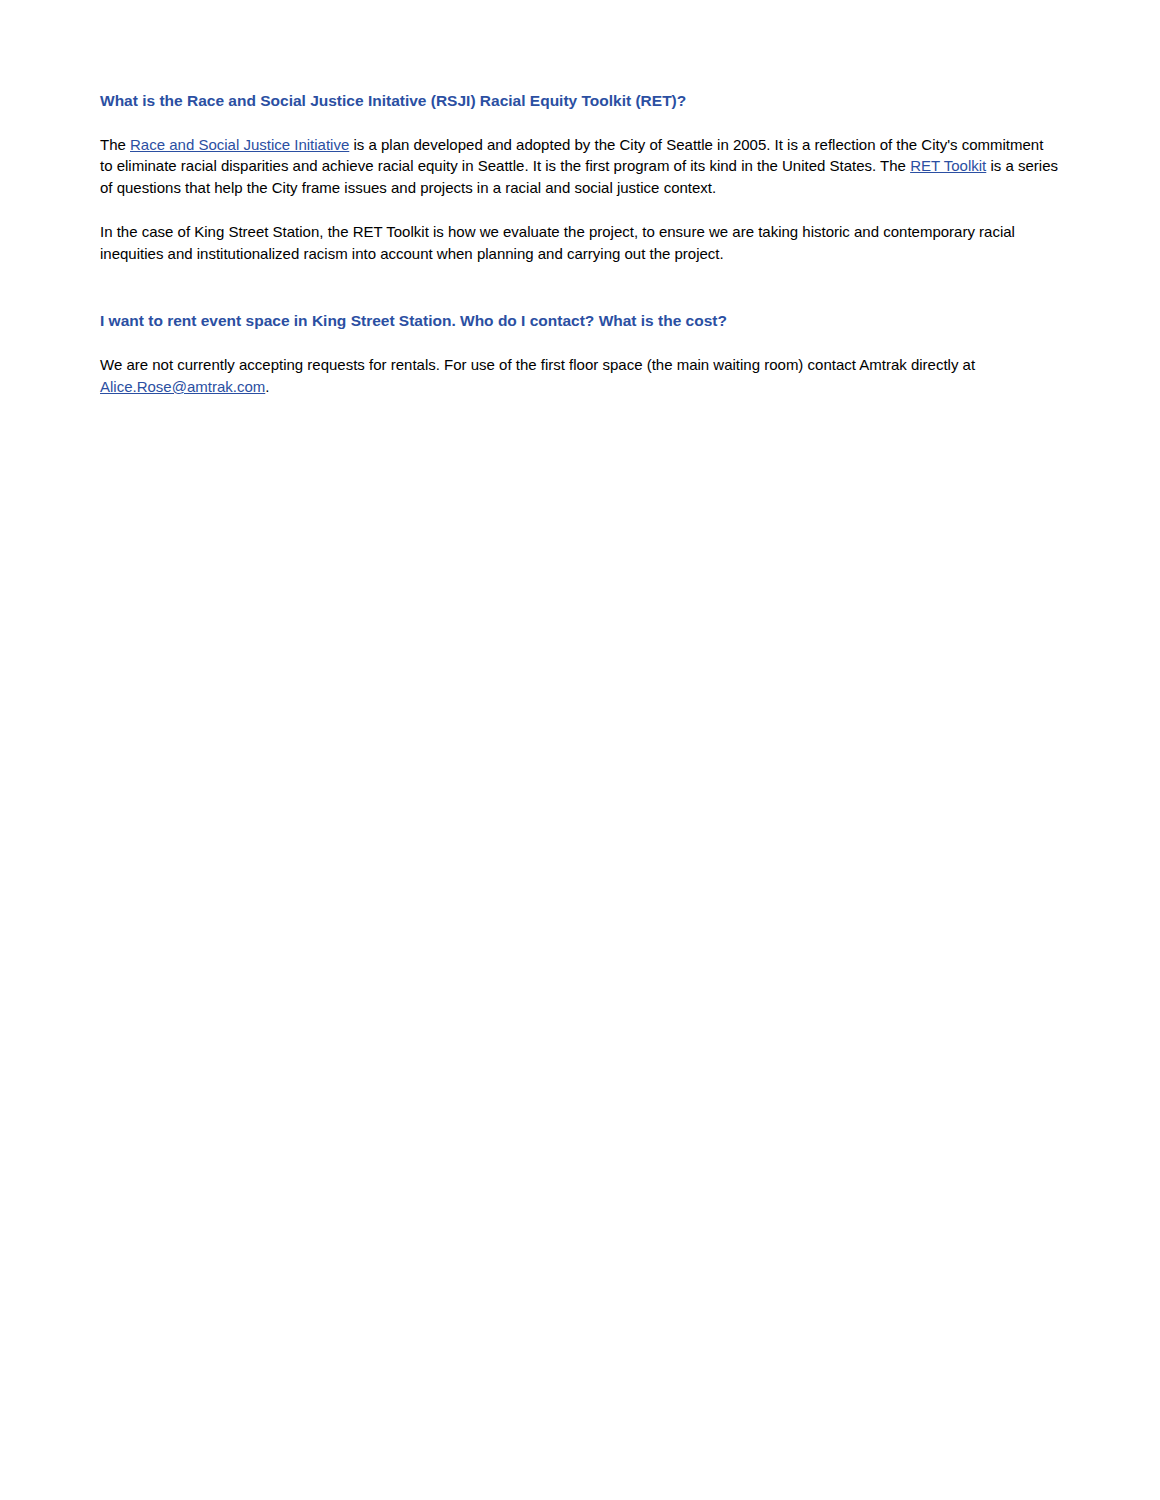What is the Race and Social Justice Initative (RSJI) Racial Equity Toolkit (RET)?
The Race and Social Justice Initiative is a plan developed and adopted by the City of Seattle in 2005. It is a reflection of the City's commitment to eliminate racial disparities and achieve racial equity in Seattle. It is the first program of its kind in the United States. The RET Toolkit is a series of questions that help the City frame issues and projects in a racial and social justice context.
In the case of King Street Station, the RET Toolkit is how we evaluate the project, to ensure we are taking historic and contemporary racial inequities and institutionalized racism into account when planning and carrying out the project.
I want to rent event space in King Street Station. Who do I contact? What is the cost?
We are not currently accepting requests for rentals. For use of the first floor space (the main waiting room) contact Amtrak directly at Alice.Rose@amtrak.com.